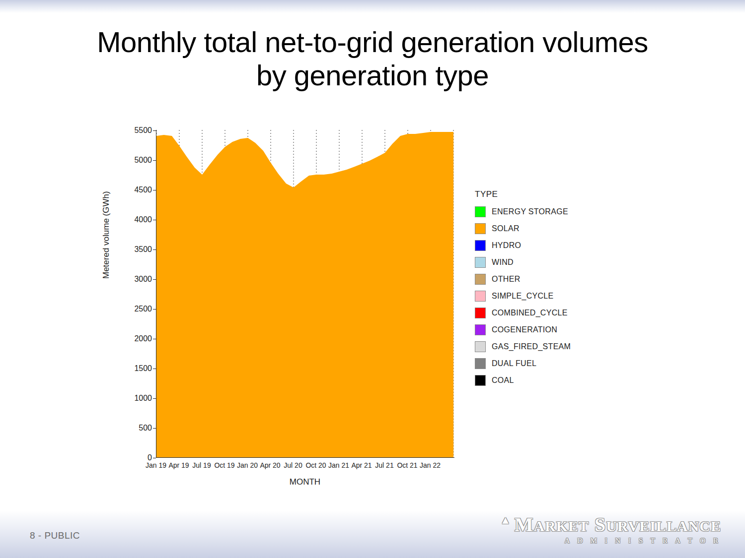Monthly total net-to-grid generation volumes
by generation type
Metered volume (GWh)
5500 5000 4500 4000 3500 3000 2500 2000 1500 1000 500 0
Jan 19 Apr 19 Jul 19 Oct 19 Jan 20 Apr 20 Jul 20 Oct 20 Jan 21 Apr 21 Jul 21 Oct 21 Jan 22
MONTH
TYPE
ENERGY STORAGE
SOLAR
HYDRO
WIND
OTHER
SIMPLE_CYCLE
COMBINED_CYCLE
COGENERATION
GAS_FIRED_STEAM
DUAL FUEL
COAL
8 - PUBLIC
▲MARKET SURVEILLANCE
A D M I N I S T R A T O R